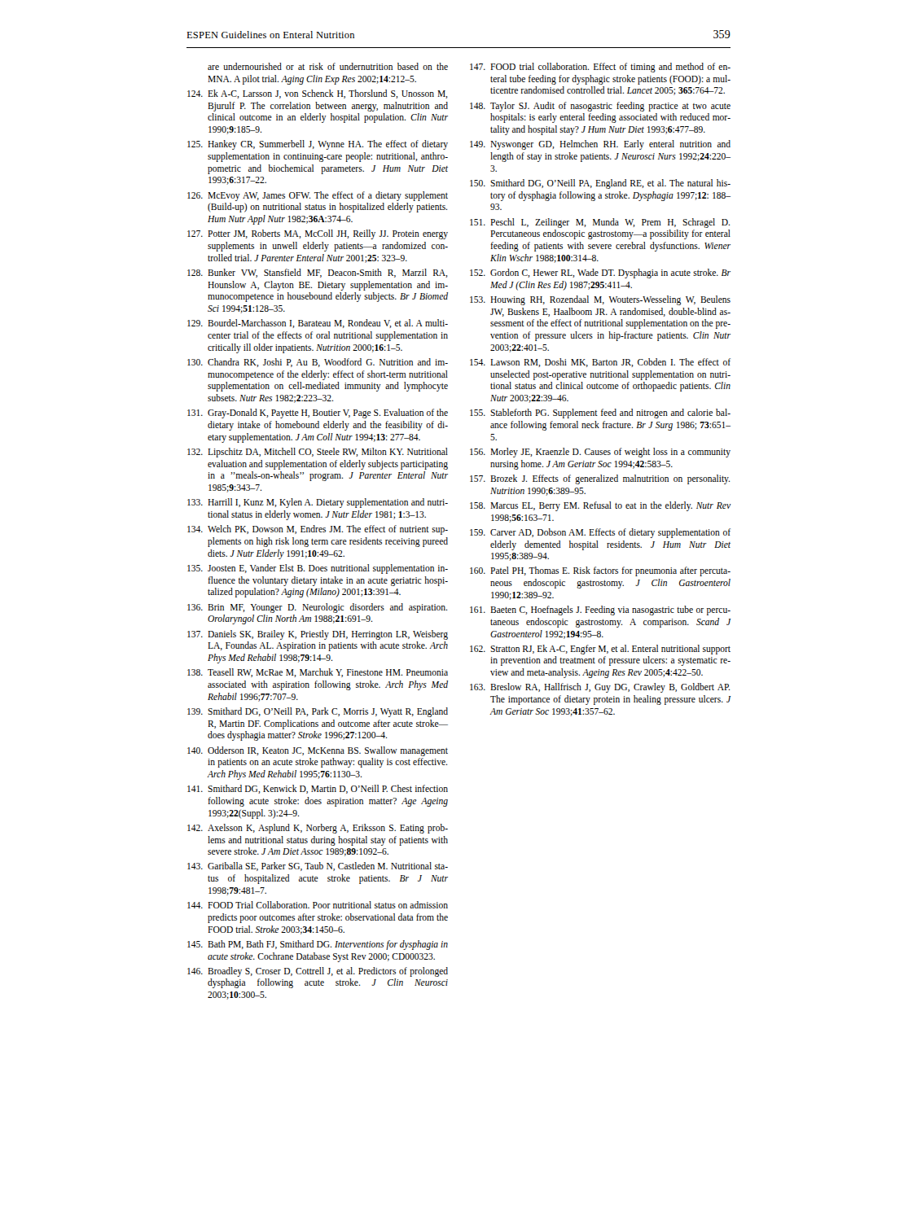ESPEN Guidelines on Enteral Nutrition 359
are undernourished or at risk of undernutrition based on the MNA. A pilot trial. Aging Clin Exp Res 2002;14:212–5.
124. Ek A-C, Larsson J, von Schenck H, Thorslund S, Unosson M, Bjurulf P. The correlation between anergy, malnutrition and clinical outcome in an elderly hospital population. Clin Nutr 1990;9:185–9.
125. Hankey CR, Summerbell J, Wynne HA. The effect of dietary supplementation in continuing-care people: nutritional, anthropometric and biochemical parameters. J Hum Nutr Diet 1993;6:317–22.
126. McEvoy AW, James OFW. The effect of a dietary supplement (Build-up) on nutritional status in hospitalized elderly patients. Hum Nutr Appl Nutr 1982;36A:374–6.
127. Potter JM, Roberts MA, McColl JH, Reilly JJ. Protein energy supplements in unwell elderly patients—a randomized controlled trial. J Parenter Enteral Nutr 2001;25: 323–9.
128. Bunker VW, Stansfield MF, Deacon-Smith R, Marzil RA, Hounslow A, Clayton BE. Dietary supplementation and immunocompetence in housebound elderly subjects. Br J Biomed Sci 1994;51:128–35.
129. Bourdel-Marchasson I, Barateau M, Rondeau V, et al. A multi-center trial of the effects of oral nutritional supplementation in critically ill older inpatients. Nutrition 2000;16:1–5.
130. Chandra RK, Joshi P, Au B, Woodford G. Nutrition and immunocompetence of the elderly: effect of short-term nutritional supplementation on cell-mediated immunity and lymphocyte subsets. Nutr Res 1982;2:223–32.
131. Gray-Donald K, Payette H, Boutier V, Page S. Evaluation of the dietary intake of homebound elderly and the feasibility of dietary supplementation. J Am Coll Nutr 1994;13: 277–84.
132. Lipschitz DA, Mitchell CO, Steele RW, Milton KY. Nutritional evaluation and supplementation of elderly subjects participating in a ’’meals-on-wheals’’ program. J Parenter Enteral Nutr 1985;9:343–7.
133. Harrill I, Kunz M, Kylen A. Dietary supplementation and nutritional status in elderly women. J Nutr Elder 1981; 1:3–13.
134. Welch PK, Dowson M, Endres JM. The effect of nutrient supplements on high risk long term care residents receiving pureed diets. J Nutr Elderly 1991;10:49–62.
135. Joosten E, Vander Elst B. Does nutritional supplementation influence the voluntary dietary intake in an acute geriatric hospitalized population? Aging (Milano) 2001;13:391–4.
136. Brin MF, Younger D. Neurologic disorders and aspiration. Orolaryngol Clin North Am 1988;21:691–9.
137. Daniels SK, Brailey K, Priestly DH, Herrington LR, Weisberg LA, Foundas AL. Aspiration in patients with acute stroke. Arch Phys Med Rehabil 1998;79:14–9.
138. Teasell RW, McRae M, Marchuk Y, Finestone HM. Pneumonia associated with aspiration following stroke. Arch Phys Med Rehabil 1996;77:707–9.
139. Smithard DG, O’Neill PA, Park C, Morris J, Wyatt R, England R, Martin DF. Complications and outcome after acute stroke—does dysphagia matter? Stroke 1996;27:1200–4.
140. Odderson IR, Keaton JC, McKenna BS. Swallow management in patients on an acute stroke pathway: quality is cost effective. Arch Phys Med Rehabil 1995;76:1130–3.
141. Smithard DG, Kenwick D, Martin D, O’Neill P. Chest infection following acute stroke: does aspiration matter? Age Ageing 1993;22(Suppl. 3):24–9.
142. Axelsson K, Asplund K, Norberg A, Eriksson S. Eating problems and nutritional status during hospital stay of patients with severe stroke. J Am Diet Assoc 1989;89:1092–6.
143. Gariballa SE, Parker SG, Taub N, Castleden M. Nutritional status of hospitalized acute stroke patients. Br J Nutr 1998;79:481–7.
144. FOOD Trial Collaboration. Poor nutritional status on admission predicts poor outcomes after stroke: observational data from the FOOD trial. Stroke 2003;34:1450–6.
145. Bath PM, Bath FJ, Smithard DG. Interventions for dysphagia in acute stroke. Cochrane Database Syst Rev 2000; CD000323.
146. Broadley S, Croser D, Cottrell J, et al. Predictors of prolonged dysphagia following acute stroke. J Clin Neurosci 2003;10:300–5.
147. FOOD trial collaboration. Effect of timing and method of enteral tube feeding for dysphagic stroke patients (FOOD): a multicentre randomised controlled trial. Lancet 2005; 365:764–72.
148. Taylor SJ. Audit of nasogastric feeding practice at two acute hospitals: is early enteral feeding associated with reduced mortality and hospital stay? J Hum Nutr Diet 1993;6:477–89.
149. Nyswonger GD, Helmchen RH. Early enteral nutrition and length of stay in stroke patients. J Neurosci Nurs 1992;24:220–3.
150. Smithard DG, O’Neill PA, England RE, et al. The natural history of dysphagia following a stroke. Dysphagia 1997;12: 188–93.
151. Peschl L, Zeilinger M, Munda W, Prem H, Schragel D. Percutaneous endoscopic gastrostomy—a possibility for enteral feeding of patients with severe cerebral dysfunctions. Wiener Klin Wschr 1988;100:314–8.
152. Gordon C, Hewer RL, Wade DT. Dysphagia in acute stroke. Br Med J (Clin Res Ed) 1987;295:411–4.
153. Houwing RH, Rozendaal M, Wouters-Wesseling W, Beulens JW, Buskens E, Haalboom JR. A randomised, double-blind assessment of the effect of nutritional supplementation on the prevention of pressure ulcers in hip-fracture patients. Clin Nutr 2003;22:401–5.
154. Lawson RM, Doshi MK, Barton JR, Cobden I. The effect of unselected post-operative nutritional supplementation on nutritional status and clinical outcome of orthopaedic patients. Clin Nutr 2003;22:39–46.
155. Stableforth PG. Supplement feed and nitrogen and calorie balance following femoral neck fracture. Br J Surg 1986; 73:651–5.
156. Morley JE, Kraenzle D. Causes of weight loss in a community nursing home. J Am Geriatr Soc 1994;42:583–5.
157. Brozek J. Effects of generalized malnutrition on personality. Nutrition 1990;6:389–95.
158. Marcus EL, Berry EM. Refusal to eat in the elderly. Nutr Rev 1998;56:163–71.
159. Carver AD, Dobson AM. Effects of dietary supplementation of elderly demented hospital residents. J Hum Nutr Diet 1995;8:389–94.
160. Patel PH, Thomas E. Risk factors for pneumonia after percutaneous endoscopic gastrostomy. J Clin Gastroenterol 1990;12:389–92.
161. Baeten C, Hoefnagels J. Feeding via nasogastric tube or percutaneous endoscopic gastrostomy. A comparison. Scand J Gastroenterol 1992;194:95–8.
162. Stratton RJ, Ek A-C, Engfer M, et al. Enteral nutritional support in prevention and treatment of pressure ulcers: a systematic review and meta-analysis. Ageing Res Rev 2005;4:422–50.
163. Breslow RA, Hallfrisch J, Guy DG, Crawley B, Goldbert AP. The importance of dietary protein in healing pressure ulcers. J Am Geriatr Soc 1993;41:357–62.